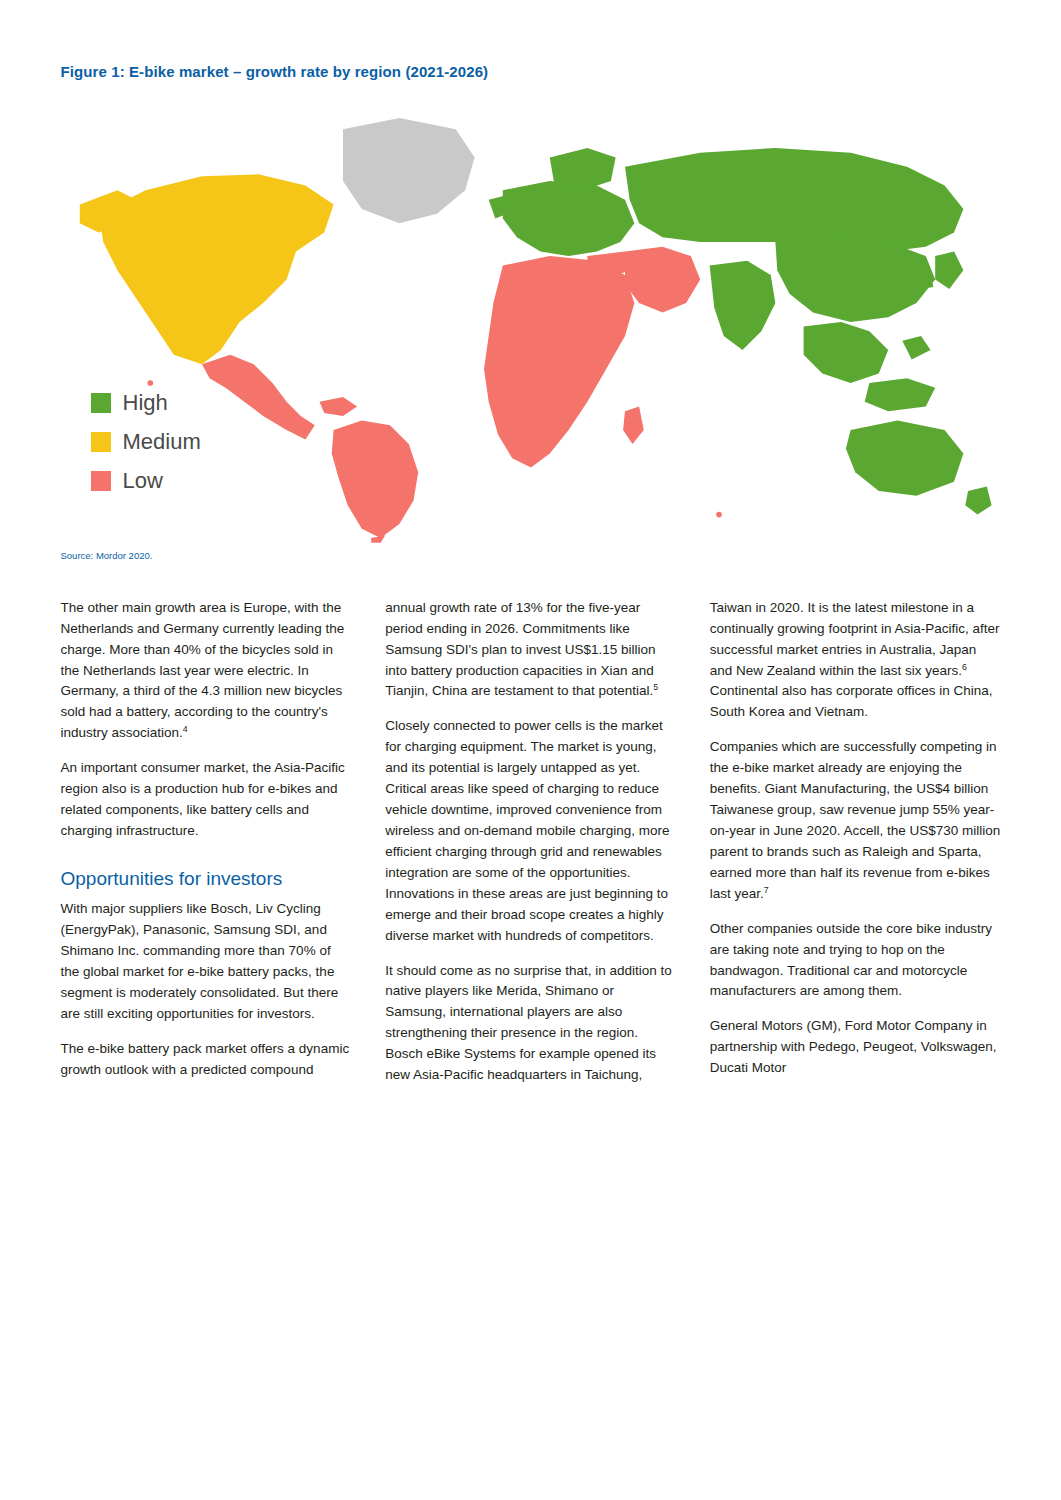Figure 1: E-bike market – growth rate by region (2021-2026)
E-bike market growth rate by region (2021-2026)
High
Medium
Low
Source: Mordor 2020.
The other main growth area is Europe, with the Netherlands and Germany currently leading the charge. More than 40% of the bicycles sold in the Netherlands last year were electric. In Germany, a third of the 4.3 million new bicycles sold had a battery, according to the country's industry association.4
An important consumer market, the Asia-Pacific region also is a production hub for e-bikes and related components, like battery cells and charging infrastructure.
Opportunities for investors
With major suppliers like Bosch, Liv Cycling (EnergyPak), Panasonic, Samsung SDI, and Shimano Inc. commanding more than 70% of the global market for e-bike battery packs, the segment is moderately consolidated. But there are still exciting opportunities for investors.
The e-bike battery pack market offers a dynamic growth outlook with a predicted compound annual growth rate of 13% for the five-year period ending in 2026. Commitments like Samsung SDI's plan to invest US$1.15 billion into battery production capacities in Xian and Tianjin, China are testament to that potential.5
Closely connected to power cells is the market for charging equipment. The market is young, and its potential is largely untapped as yet. Critical areas like speed of charging to reduce vehicle downtime, improved convenience from wireless and on-demand mobile charging, more efficient charging through grid and renewables integration are some of the opportunities. Innovations in these areas are just beginning to emerge and their broad scope creates a highly diverse market with hundreds of competitors.
It should come as no surprise that, in addition to native players like Merida, Shimano or Samsung, international players are also strengthening their presence in the region. Bosch eBike Systems for example opened its new Asia-Pacific headquarters in Taichung, Taiwan in 2020. It is the latest milestone in a continually growing footprint in Asia-Pacific, after successful market entries in Australia, Japan and New Zealand within the last six years.6 Continental also has corporate offices in China, South Korea and Vietnam.
Companies which are successfully competing in the e-bike market already are enjoying the benefits. Giant Manufacturing, the US$4 billion Taiwanese group, saw revenue jump 55% year-on-year in June 2020. Accell, the US$730 million parent to brands such as Raleigh and Sparta, earned more than half its revenue from e-bikes last year.7
Other companies outside the core bike industry are taking note and trying to hop on the bandwagon. Traditional car and motorcycle manufacturers are among them.
General Motors (GM), Ford Motor Company in partnership with Pedego, Peugeot, Volkswagen, Ducati Motor